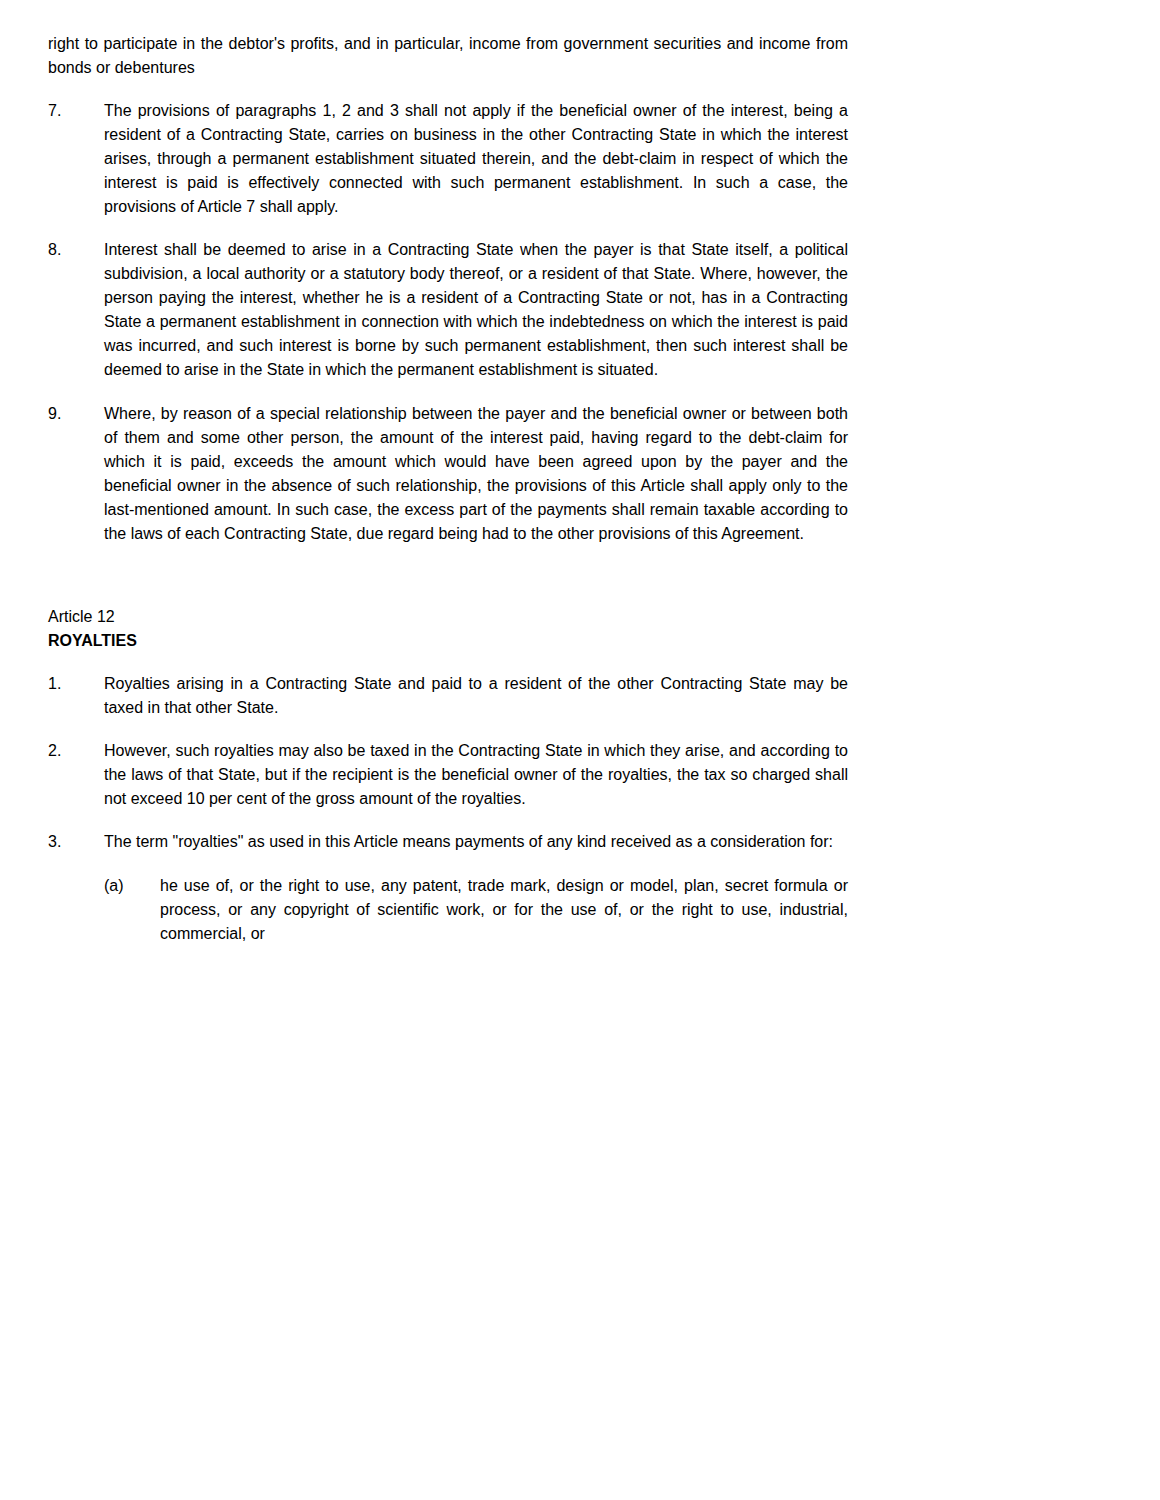right to participate in the debtor's profits, and in particular, income from government securities and income from bonds or debentures
7.
The provisions of paragraphs 1, 2 and 3 shall not apply if the beneficial owner of the interest, being a resident of a Contracting State, carries on business in the other Contracting State in which the interest arises, through a permanent establishment situated therein, and the debt-claim in respect of which the interest is paid is effectively connected with such permanent establishment. In such a case, the provisions of Article 7 shall apply.
8.
Interest shall be deemed to arise in a Contracting State when the payer is that State itself, a political subdivision, a local authority or a statutory body thereof, or a resident of that State. Where, however, the person paying the interest, whether he is a resident of a Contracting State or not, has in a Contracting State a permanent establishment in connection with which the indebtedness on which the interest is paid was incurred, and such interest is borne by such permanent establishment, then such interest shall be deemed to arise in the State in which the permanent establishment is situated.
9.
Where, by reason of a special relationship between the payer and the beneficial owner or between both of them and some other person, the amount of the interest paid, having regard to the debt-claim for which it is paid, exceeds the amount which would have been agreed upon by the payer and the beneficial owner in the absence of such relationship, the provisions of this Article shall apply only to the last-mentioned amount. In such case, the excess part of the payments shall remain taxable according to the laws of each Contracting State, due regard being had to the other provisions of this Agreement.
Article 12
ROYALTIES
1.
Royalties arising in a Contracting State and paid to a resident of the other Contracting State may be taxed in that other State.
2.
However, such royalties may also be taxed in the Contracting State in which they arise, and according to the laws of that State, but if the recipient is the beneficial owner of the royalties, the tax so charged shall not exceed 10 per cent of the gross amount of the royalties.
3.
The term "royalties" as used in this Article means payments of any kind received as a consideration for:
(a)
he use of, or the right to use, any patent, trade mark, design or model, plan, secret formula or process, or any copyright of scientific work, or for the use of, or the right to use, industrial, commercial, or